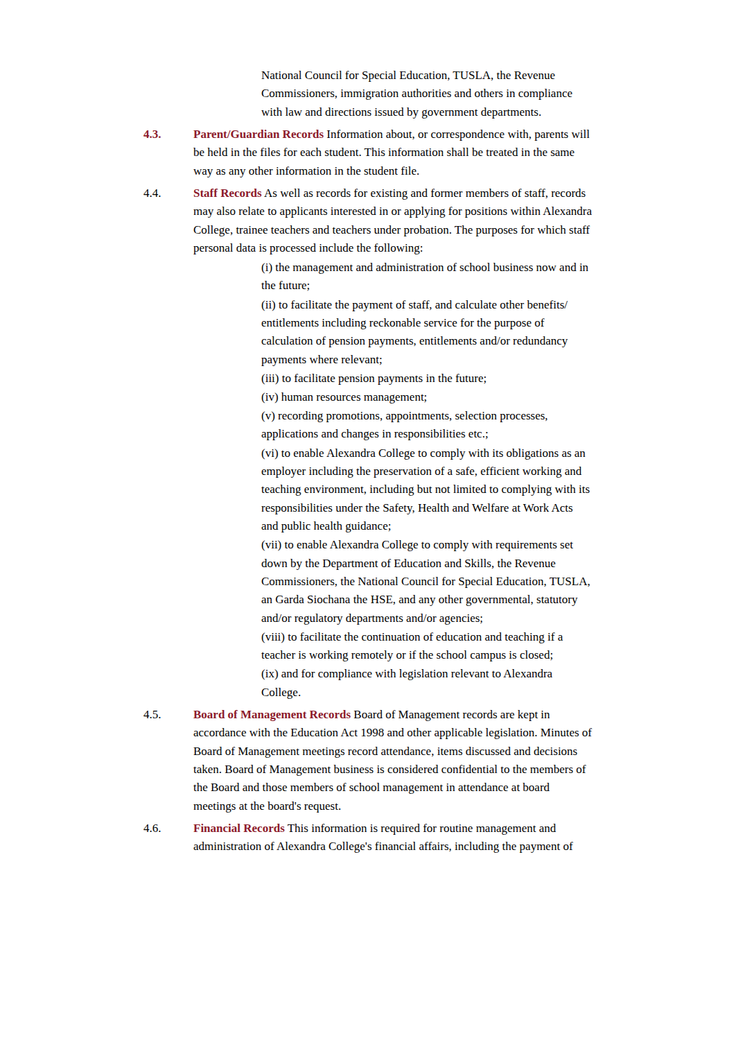National Council for Special Education, TUSLA, the Revenue Commissioners, immigration authorities and others in compliance with law and directions issued by government departments.
4.3. Parent/Guardian Records Information about, or correspondence with, parents will be held in the files for each student. This information shall be treated in the same way as any other information in the student file.
4.4. Staff Records As well as records for existing and former members of staff, records may also relate to applicants interested in or applying for positions within Alexandra College, trainee teachers and teachers under probation. The purposes for which staff personal data is processed include the following:
(i) the management and administration of school business now and in the future;
(ii) to facilitate the payment of staff, and calculate other benefits/ entitlements including reckonable service for the purpose of calculation of pension payments, entitlements and/or redundancy payments where relevant;
(iii) to facilitate pension payments in the future;
(iv) human resources management;
(v) recording promotions, appointments, selection processes, applications and changes in responsibilities etc.;
(vi) to enable Alexandra College to comply with its obligations as an employer including the preservation of a safe, efficient working and teaching environment, including but not limited to complying with its responsibilities under the Safety, Health and Welfare at Work Acts and public health guidance;
(vii) to enable Alexandra College to comply with requirements set down by the Department of Education and Skills, the Revenue Commissioners, the National Council for Special Education, TUSLA, an Garda Siochana the HSE, and any other governmental, statutory and/or regulatory departments and/or agencies;
(viii) to facilitate the continuation of education and teaching if a teacher is working remotely or if the school campus is closed;
(ix) and for compliance with legislation relevant to Alexandra College.
4.5. Board of Management Records Board of Management records are kept in accordance with the Education Act 1998 and other applicable legislation. Minutes of Board of Management meetings record attendance, items discussed and decisions taken. Board of Management business is considered confidential to the members of the Board and those members of school management in attendance at board meetings at the board's request.
4.6. Financial Records This information is required for routine management and administration of Alexandra College's financial affairs, including the payment of